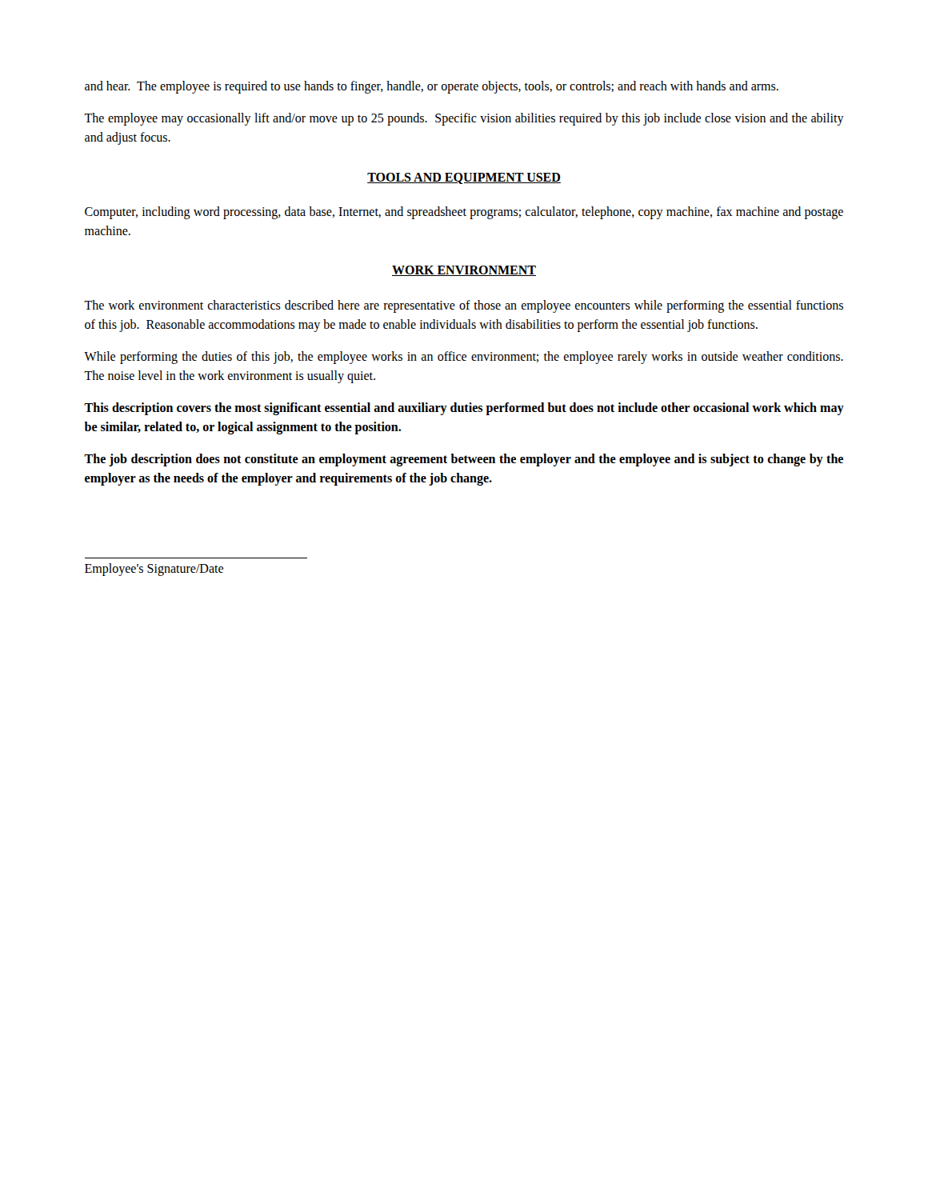and hear. The employee is required to use hands to finger, handle, or operate objects, tools, or controls; and reach with hands and arms.
The employee may occasionally lift and/or move up to 25 pounds. Specific vision abilities required by this job include close vision and the ability and adjust focus.
Tools and Equipment Used
Computer, including word processing, data base, Internet, and spreadsheet programs; calculator, telephone, copy machine, fax machine and postage machine.
Work Environment
The work environment characteristics described here are representative of those an employee encounters while performing the essential functions of this job. Reasonable accommodations may be made to enable individuals with disabilities to perform the essential job functions.
While performing the duties of this job, the employee works in an office environment; the employee rarely works in outside weather conditions. The noise level in the work environment is usually quiet.
This description covers the most significant essential and auxiliary duties performed but does not include other occasional work which may be similar, related to, or logical assignment to the position.
The job description does not constitute an employment agreement between the employer and the employee and is subject to change by the employer as the needs of the employer and requirements of the job change.
Employee's Signature/Date